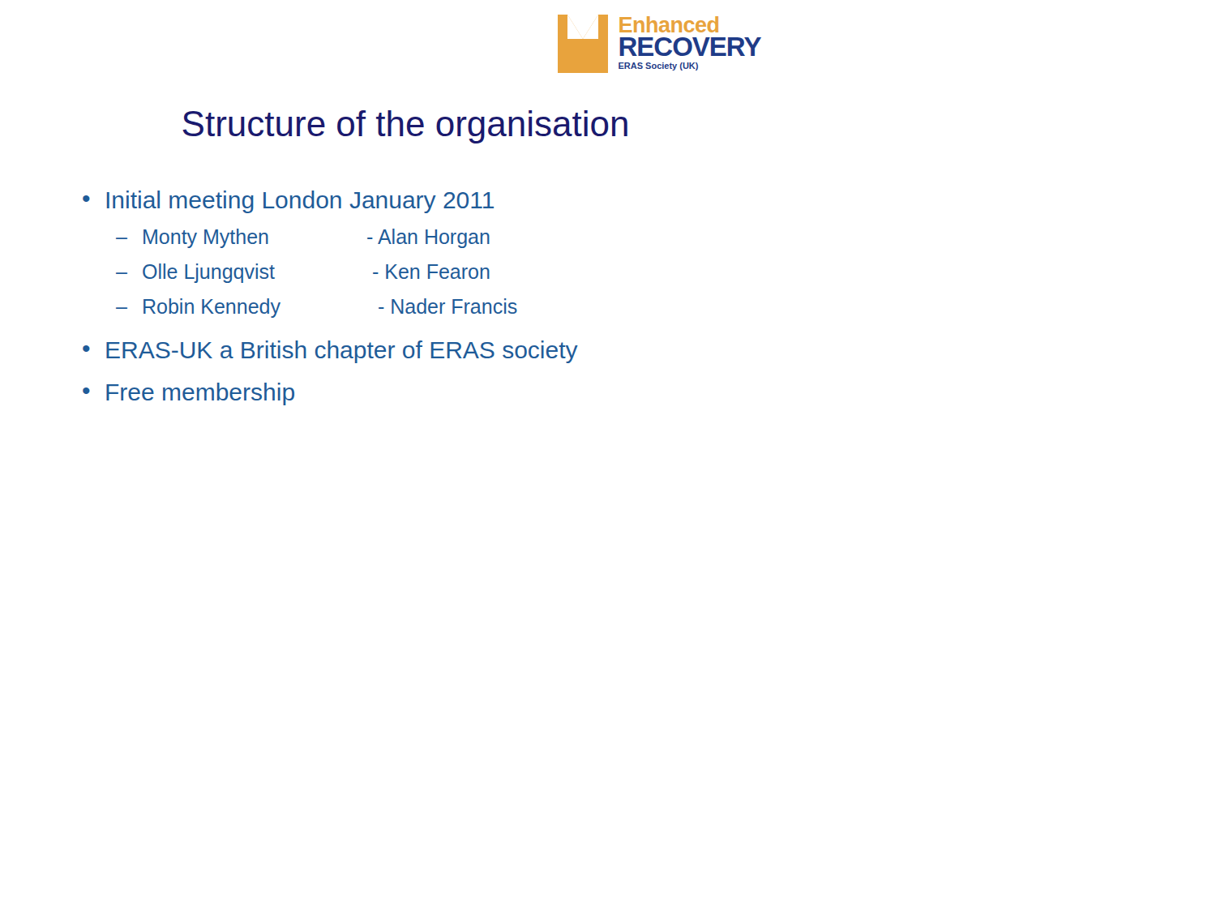Enhanced
RECOVERY
ERAS Society (UK)
Structure of the organisation
Initial meeting London January 2011
Monty Mythen- Alan Horgan
Olle Ljungqvist- Ken Fearon
Robin Kennedy- Nader Francis
ERAS-UK a British chapter of ERAS society
Free membership